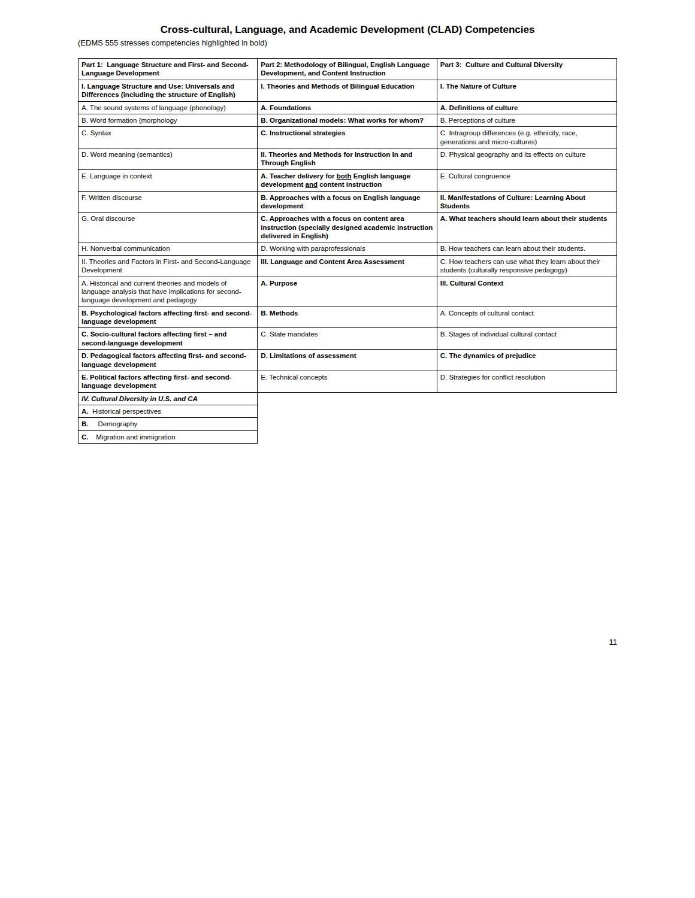Cross-cultural, Language, and Academic Development (CLAD) Competencies
(EDMS 555 stresses competencies highlighted in bold)
| Part 1: Language Structure and First- and Second-Language Development | Part 2: Methodology of Bilingual, English Language Development, and Content Instruction | Part 3: Culture and Cultural Diversity |
| I. Language Structure and Use: Universals and Differences (including the structure of English) | I. Theories and Methods of Bilingual Education | I. The Nature of Culture |
| A. The sound systems of language (phonology) | A. Foundations | A. Definitions of culture |
| B. Word formation (morphology | B. Organizational models: What works for whom? | B. Perceptions of culture |
| C. Syntax | C. Instructional strategies | C. Intragroup differences (e.g. ethnicity, race, generations and micro-cultures) |
| D. Word meaning (semantics) | II. Theories and Methods for Instruction In and Through English | D. Physical geography and its effects on culture |
| E. Language in context | A. Teacher delivery for both English language development and content instruction | E. Cultural congruence |
| F. Written discourse | B. Approaches with a focus on English language development | II. Manifestations of Culture: Learning About Students |
| G. Oral discourse | C. Approaches with a focus on content area instruction (specially designed academic instruction delivered in English) | A. What teachers should learn about their students |
| H. Nonverbal communication | D. Working with paraprofessionals | B. How teachers can learn about their students. |
| II. Theories and Factors in First- and Second-Language Development | III. Language and Content Area Assessment | C. How teachers can use what they learn about their students (culturally responsive pedagogy) |
| A. Historical and current theories and models of language analysis that have implications for second-language development and pedagogy | A. Purpose | III. Cultural Context |
| B. Psychological factors affecting first- and second-language development | B. Methods | A. Concepts of cultural contact |
| C. Socio-cultural factors affecting first – and second-language development | C. State mandates | B. Stages of individual cultural contact |
| D. Pedagogical factors affecting first- and second-language development | D. Limitations of assessment | C. The dynamics of prejudice |
| E. Political factors affecting first- and second-language development | E. Technical concepts | D. Strategies for conflict resolution |
| IV. Cultural Diversity in U.S. and CA | | |
| A. Historical perspectives | | |
| B. Demography | | |
| C. Migration and immigration | | |
11